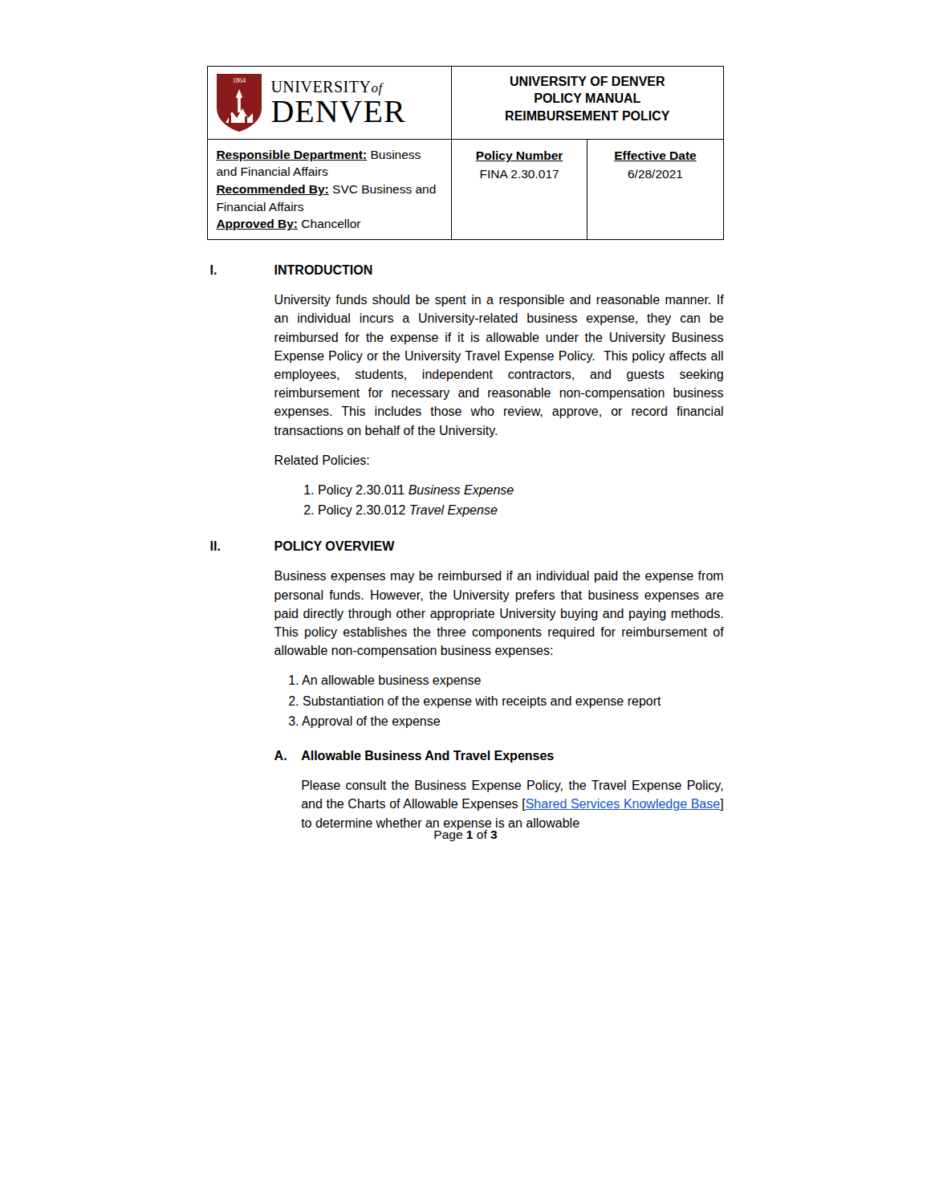| 1864 UNIVERSITY of DENVER | UNIVERSITY OF DENVER POLICY MANUAL REIMBURSEMENT POLICY |
| Responsible Department: Business and Financial Affairs Recommended By: SVC Business and Financial Affairs Approved By: Chancellor | Policy Number FINA 2.30.017 | Effective Date 6/28/2021 |
I. INTRODUCTION
University funds should be spent in a responsible and reasonable manner. If an individual incurs a University-related business expense, they can be reimbursed for the expense if it is allowable under the University Business Expense Policy or the University Travel Expense Policy. This policy affects all employees, students, independent contractors, and guests seeking reimbursement for necessary and reasonable non-compensation business expenses. This includes those who review, approve, or record financial transactions on behalf of the University.
Related Policies:
Policy 2.30.011 Business Expense
Policy 2.30.012 Travel Expense
II. POLICY OVERVIEW
Business expenses may be reimbursed if an individual paid the expense from personal funds. However, the University prefers that business expenses are paid directly through other appropriate University buying and paying methods. This policy establishes the three components required for reimbursement of allowable non-compensation business expenses:
1. An allowable business expense
2. Substantiation of the expense with receipts and expense report
3. Approval of the expense
A. Allowable Business And Travel Expenses
Please consult the Business Expense Policy, the Travel Expense Policy, and the Charts of Allowable Expenses [Shared Services Knowledge Base] to determine whether an expense is an allowable
Page 1 of 3